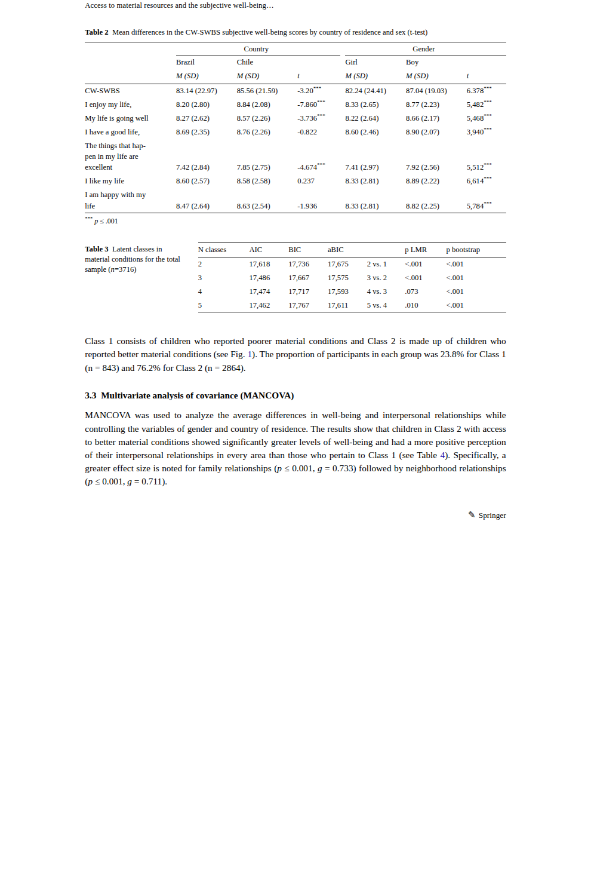Access to material resources and the subjective well-being…
Table 2 Mean differences in the CW-SWBS subjective well-being scores by country of residence and sex (t-test)
| | Country | | Gender |
| --- | --- | --- | --- |
| | Brazil | Chile | | | Girl | Boy | |
| | M (SD) | M (SD) | t | | M (SD) | M (SD) | t |
| CW-SWBS | 83.14 (22.97) | 85.56 (21.59) | -3.20 *** | | 82.24 (24.41) | 87.04 (19.03) | 6.378 *** |
| I enjoy my life, | 8.20 (2.80) | 8.84 (2.08) | -7.860 *** | | 8.33 (2.65) | 8.77 (2.23) | 5,482 *** |
| My life is going well | 8.27 (2.62) | 8.57 (2.26) | -3.736 *** | | 8.22 (2.64) | 8.66 (2.17) | 5,468 *** |
| I have a good life, | 8.69 (2.35) | 8.76 (2.26) | -0.822 | | 8.60 (2.46) | 8.90 (2.07) | 3,940 *** |
| The things that hap- pen in my life are excellent | 7.42 (2.84) | 7.85 (2.75) | -4.674 *** | | 7.41 (2.97) | 7.92 (2.56) | 5,512 *** |
| I like my life | 8.60 (2.57) | 8.58 (2.58) | 0.237 | | 8.33 (2.81) | 8.89 (2.22) | 6,614 *** |
| I am happy with my life | 8.47 (2.64) | 8.63 (2.54) | -1.936 | | 8.33 (2.81) | 8.82 (2.25) | 5,784 *** |
*** p ≤ .001
Table 3 Latent classes in material conditions for the total sample (n=3716)
| N classes | AIC | BIC | aBIC | | p LMR | p bootstrap |
| --- | --- | --- | --- | --- | --- | --- |
| 2 | 17,618 | 17,736 | 17,675 | 2 vs. 1 | <.001 | <.001 |
| 3 | 17,486 | 17,667 | 17,575 | 3 vs. 2 | <.001 | <.001 |
| 4 | 17,474 | 17,717 | 17,593 | 4 vs. 3 | .073 | <.001 |
| 5 | 17,462 | 17,767 | 17,611 | 5 vs. 4 | .010 | <.001 |
Class 1 consists of children who reported poorer material conditions and Class 2 is made up of children who reported better material conditions (see Fig. 1). The proportion of participants in each group was 23.8% for Class 1 (n = 843) and 76.2% for Class 2 (n = 2864).
3.3 Multivariate analysis of covariance (MANCOVA)
MANCOVA was used to analyze the average differences in well-being and interpersonal relationships while controlling the variables of gender and country of residence. The results show that children in Class 2 with access to better material conditions showed significantly greater levels of well-being and had a more positive perception of their interpersonal relationships in every area than those who pertain to Class 1 (see Table 4). Specifically, a greater effect size is noted for family relationships (p ≤ 0.001, g = 0.733) followed by neighborhood relationships (p ≤ 0.001, g = 0.711).
✎Springer